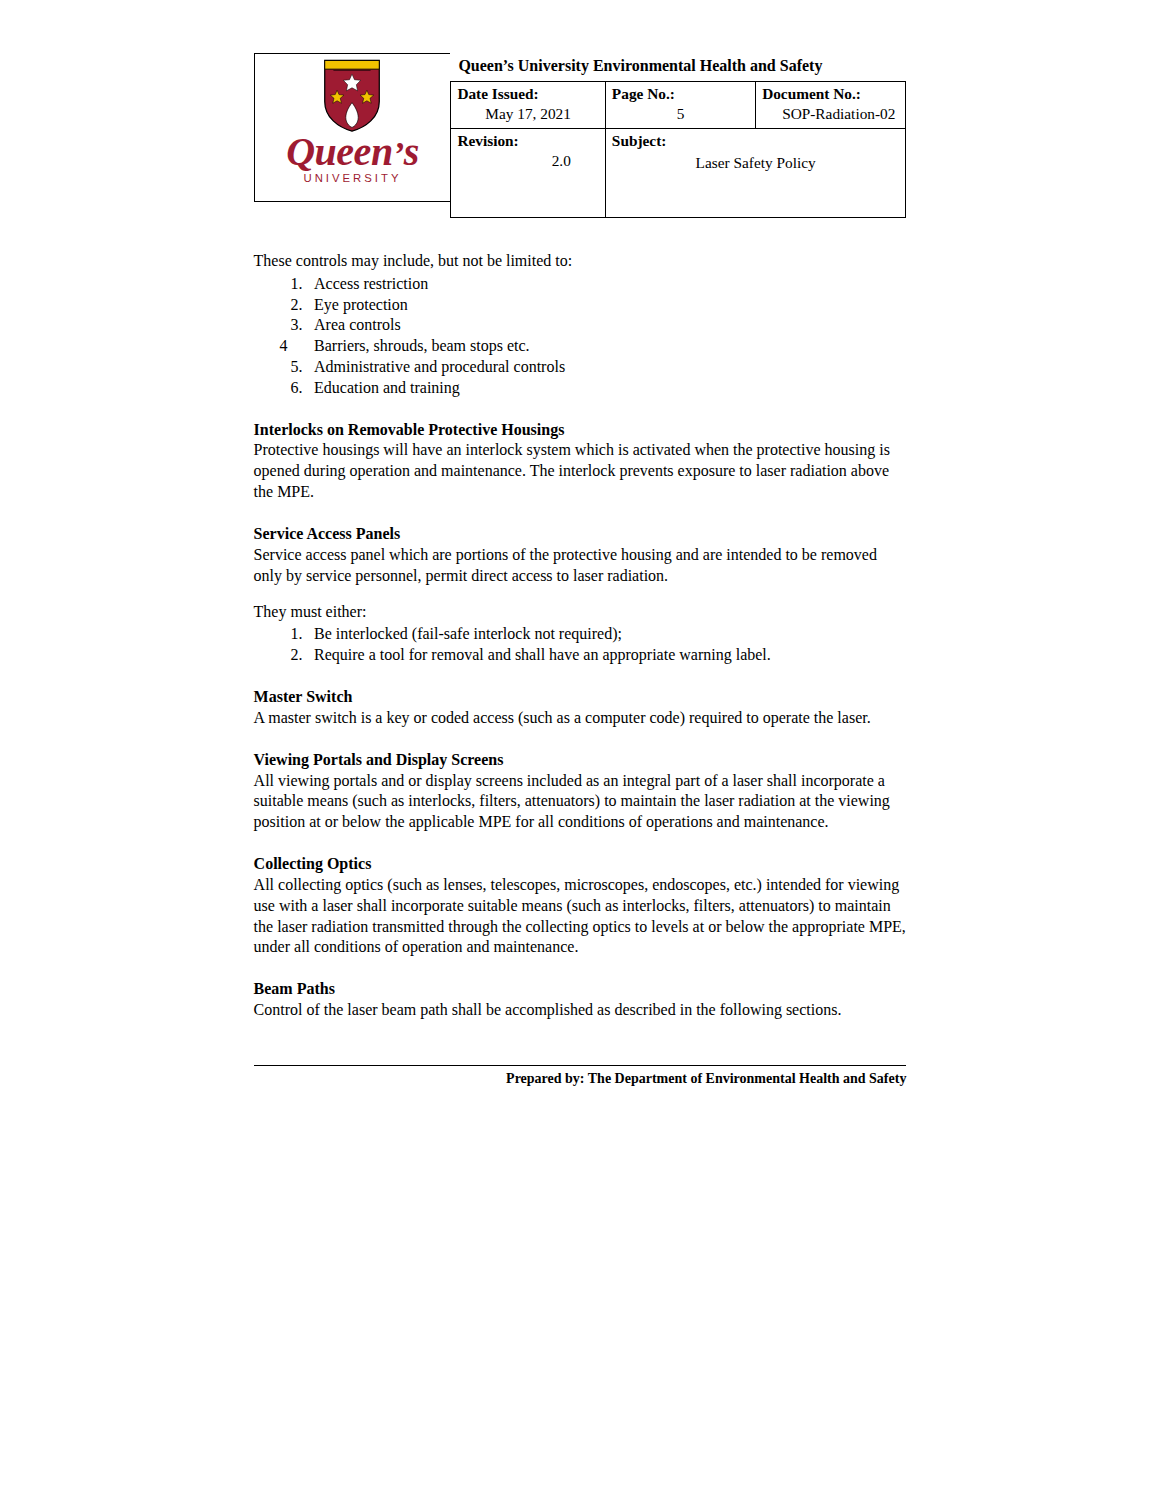Queen’s
UNIVERSITY
Queen’s University Environmental Health and Safety
| Date Issued: May 17, 2021 | Page No.: 5 | Document No.: SOP-Radiation-02 |
| Revision: 2.0 | Subject: Laser Safety Policy |
These controls may include, but not be limited to:
Access restriction
Eye protection
Area controls
Barriers, shrouds, beam stops etc.
Administrative and procedural controls
Education and training
Interlocks on Removable Protective Housings
Protective housings will have an interlock system which is activated when the protective housing is opened during operation and maintenance. The interlock prevents exposure to laser radiation above the MPE.
Service Access Panels
Service access panel which are portions of the protective housing and are intended to be removed only by service personnel, permit direct access to laser radiation.
They must either:
Be interlocked (fail-safe interlock not required);
Require a tool for removal and shall have an appropriate warning label.
Master Switch
A master switch is a key or coded access (such as a computer code) required to operate the laser.
Viewing Portals and Display Screens
All viewing portals and or display screens included as an integral part of a laser shall incorporate a suitable means (such as interlocks, filters, attenuators) to maintain the laser radiation at the viewing position at or below the applicable MPE for all conditions of operations and maintenance.
Collecting Optics
All collecting optics (such as lenses, telescopes, microscopes, endoscopes, etc.) intended for viewing use with a laser shall incorporate suitable means (such as interlocks, filters, attenuators) to maintain the laser radiation transmitted through the collecting optics to levels at or below the appropriate MPE, under all conditions of operation and maintenance.
Beam Paths
Control of the laser beam path shall be accomplished as described in the following sections.
Prepared by: The Department of Environmental Health and Safety